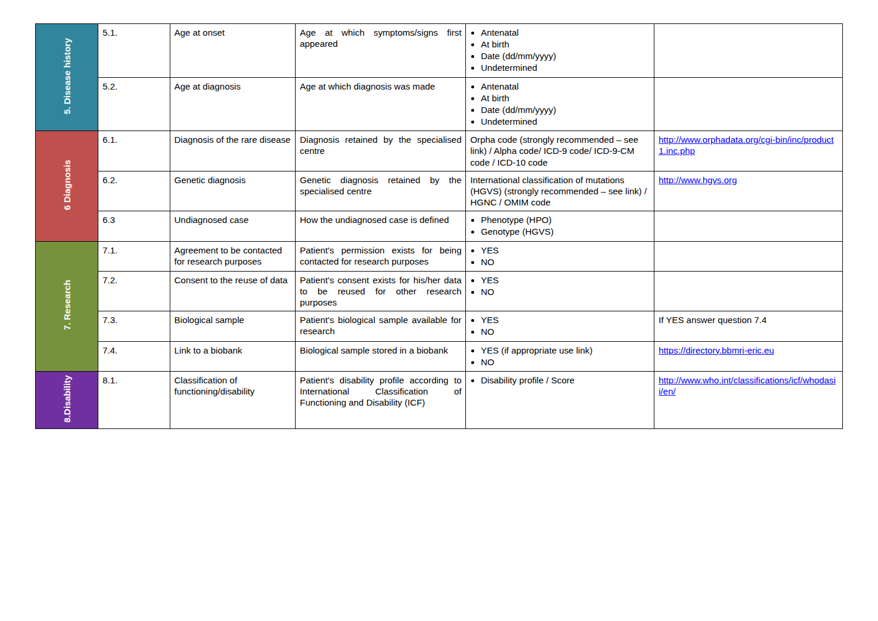| 5. Disease history | 5.1. | Age at onset | Age at which symptoms/signs first appeared | Antenatal At birth Date (dd/mm/yyyy) Undetermined | |
| 5.2. | Age at diagnosis | Age at which diagnosis was made | Antenatal At birth Date (dd/mm/yyyy) Undetermined | |
| 6 Diagnosis | 6.1. | Diagnosis of the rare disease | Diagnosis retained by the specialised centre | Orpha code (strongly recommended – see link) / Alpha code/ ICD-9 code/ ICD-9-CM code / ICD-10 code | http://www.orphadata.org/cgi-bin/inc/product1.inc.php |
| 6.2. | Genetic diagnosis | Genetic diagnosis retained by the specialised centre | International classification of mutations (HGVS) (strongly recommended – see link) / HGNC / OMIM code | http://www.hgvs.org |
| 6.3 | Undiagnosed case | How the undiagnosed case is defined | Phenotype (HPO) Genotype (HGVS) | |
| 7. Research | 7.1. | Agreement to be contacted for research purposes | Patient's permission exists for being contacted for research purposes | YES NO | |
| 7.2. | Consent to the reuse of data | Patient's consent exists for his/her data to be reused for other research purposes | YES NO | |
| 7.3. | Biological sample | Patient's biological sample available for research | YES NO | If YES answer question 7.4 |
| 7.4. | Link to a biobank | Biological sample stored in a biobank | YES (if appropriate use link) NO | https://directory.bbmri-eric.eu |
| 8.Disability | 8.1. | Classification of functioning/disability | Patient's disability profile according to International Classification of Functioning and Disability (ICF) | Disability profile / Score | http://www.who.int/classifications/icf/whodasii/en/ |